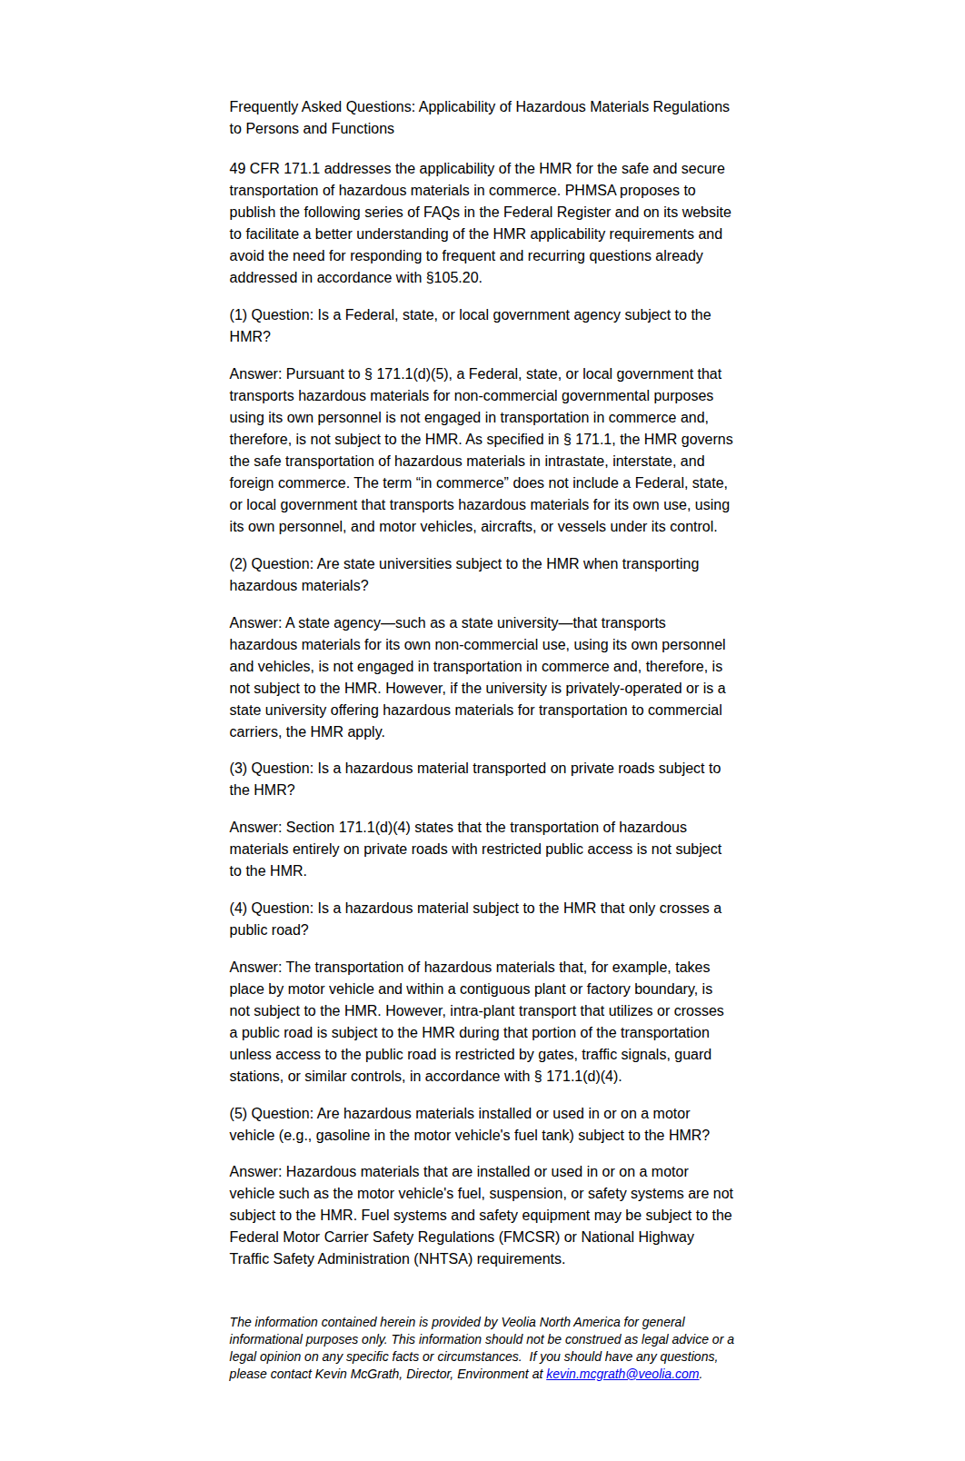Frequently Asked Questions: Applicability of Hazardous Materials Regulations to Persons and Functions
49 CFR 171.1 addresses the applicability of the HMR for the safe and secure transportation of hazardous materials in commerce. PHMSA proposes to publish the following series of FAQs in the Federal Register and on its website to facilitate a better understanding of the HMR applicability requirements and avoid the need for responding to frequent and recurring questions already addressed in accordance with §105.20.
(1) Question: Is a Federal, state, or local government agency subject to the HMR?
Answer: Pursuant to § 171.1(d)(5), a Federal, state, or local government that transports hazardous materials for non-commercial governmental purposes using its own personnel is not engaged in transportation in commerce and, therefore, is not subject to the HMR. As specified in § 171.1, the HMR governs the safe transportation of hazardous materials in intrastate, interstate, and foreign commerce. The term “in commerce” does not include a Federal, state, or local government that transports hazardous materials for its own use, using its own personnel, and motor vehicles, aircrafts, or vessels under its control.
(2) Question: Are state universities subject to the HMR when transporting hazardous materials?
Answer: A state agency—such as a state university—that transports hazardous materials for its own non-commercial use, using its own personnel and vehicles, is not engaged in transportation in commerce and, therefore, is not subject to the HMR. However, if the university is privately-operated or is a state university offering hazardous materials for transportation to commercial carriers, the HMR apply.
(3) Question: Is a hazardous material transported on private roads subject to the HMR?
Answer: Section 171.1(d)(4) states that the transportation of hazardous materials entirely on private roads with restricted public access is not subject to the HMR.
(4) Question: Is a hazardous material subject to the HMR that only crosses a public road?
Answer: The transportation of hazardous materials that, for example, takes place by motor vehicle and within a contiguous plant or factory boundary, is not subject to the HMR. However, intra-plant transport that utilizes or crosses a public road is subject to the HMR during that portion of the transportation unless access to the public road is restricted by gates, traffic signals, guard stations, or similar controls, in accordance with § 171.1(d)(4).
(5) Question: Are hazardous materials installed or used in or on a motor vehicle (e.g., gasoline in the motor vehicle's fuel tank) subject to the HMR?
Answer: Hazardous materials that are installed or used in or on a motor vehicle such as the motor vehicle's fuel, suspension, or safety systems are not subject to the HMR. Fuel systems and safety equipment may be subject to the Federal Motor Carrier Safety Regulations (FMCSR) or National Highway Traffic Safety Administration (NHTSA) requirements.
The information contained herein is provided by Veolia North America for general informational purposes only. This information should not be construed as legal advice or a legal opinion on any specific facts or circumstances. If you should have any questions, please contact Kevin McGrath, Director, Environment at kevin.mcgrath@veolia.com.